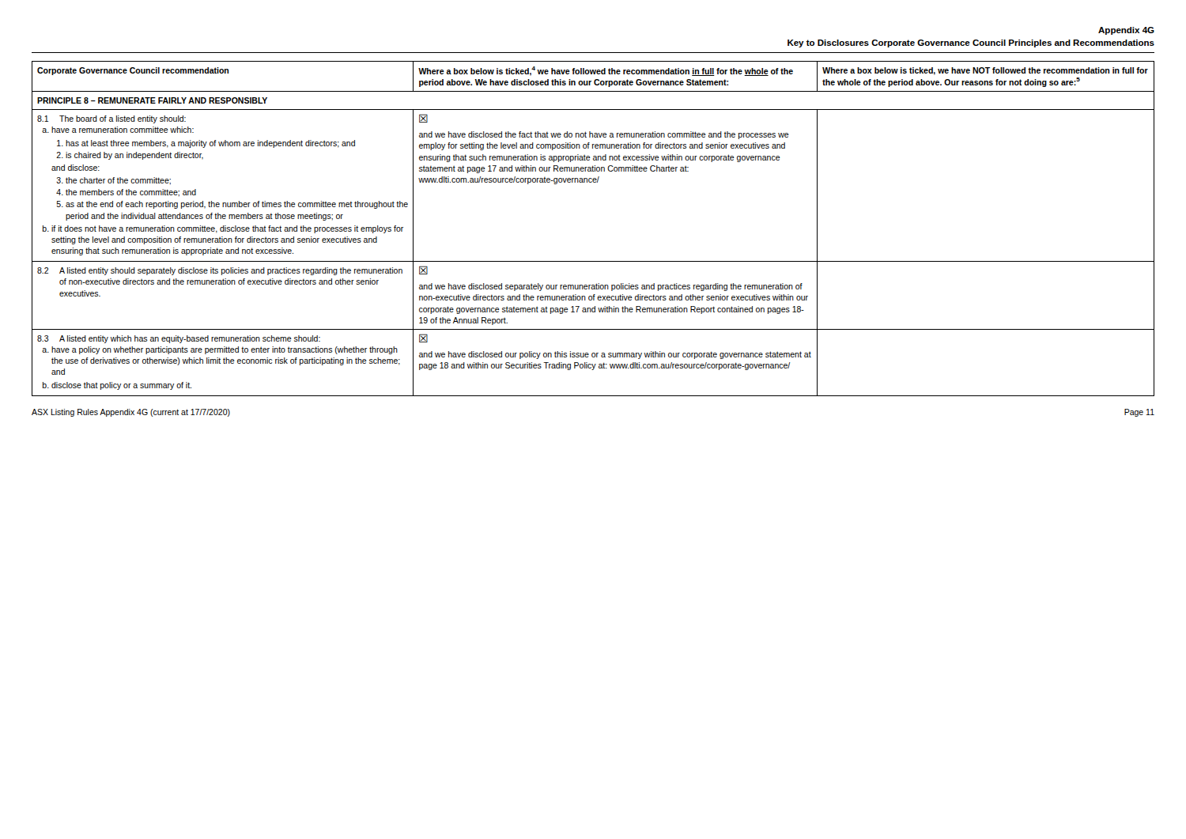Appendix 4G
Key to Disclosures Corporate Governance Council Principles and Recommendations
| Corporate Governance Council recommendation | Where a box below is ticked, 4 we have followed the recommendation in full for the whole of the period above. We have disclosed this in our Corporate Governance Statement: | Where a box below is ticked, we have NOT followed the recommendation in full for the whole of the period above. Our reasons for not doing so are: 5 |
| --- | --- | --- |
| PRINCIPLE 8 – REMUNERATE FAIRLY AND RESPONSIBLY |
| 8.1 The board of a listed entity should: have a remuneration committee which: has at least three members, a majority of whom are independent directors; and is chaired by an independent director, and disclose: the charter of the committee; the members of the committee; and as at the end of each reporting period, the number of times the committee met throughout the period and the individual attendances of the members at those meetings; or if it does not have a remuneration committee, disclose that fact and the processes it employs for setting the level and composition of remuneration for directors and senior executives and ensuring that such remuneration is appropriate and not excessive. | ☒ and we have disclosed the fact that we do not have a remuneration committee and the processes we employ for setting the level and composition of remuneration for directors and senior executives and ensuring that such remuneration is appropriate and not excessive within our corporate governance statement at page 17 and within our Remuneration Committee Charter at: www.dlti.com.au/resource/corporate-governance/ | |
| 8.2 A listed entity should separately disclose its policies and practices regarding the remuneration of non-executive directors and the remuneration of executive directors and other senior executives. | ☒ and we have disclosed separately our remuneration policies and practices regarding the remuneration of non-executive directors and the remuneration of executive directors and other senior executives within our corporate governance statement at page 17 and within the Remuneration Report contained on pages 18-19 of the Annual Report. | |
| 8.3 A listed entity which has an equity-based remuneration scheme should: have a policy on whether participants are permitted to enter into transactions (whether through the use of derivatives or otherwise) which limit the economic risk of participating in the scheme; and disclose that policy or a summary of it. | ☒ and we have disclosed our policy on this issue or a summary within our corporate governance statement at page 18 and within our Securities Trading Policy at: www.dlti.com.au/resource/corporate-governance/ | |
ASX Listing Rules Appendix 4G (current at 17/7/2020)
Page 11